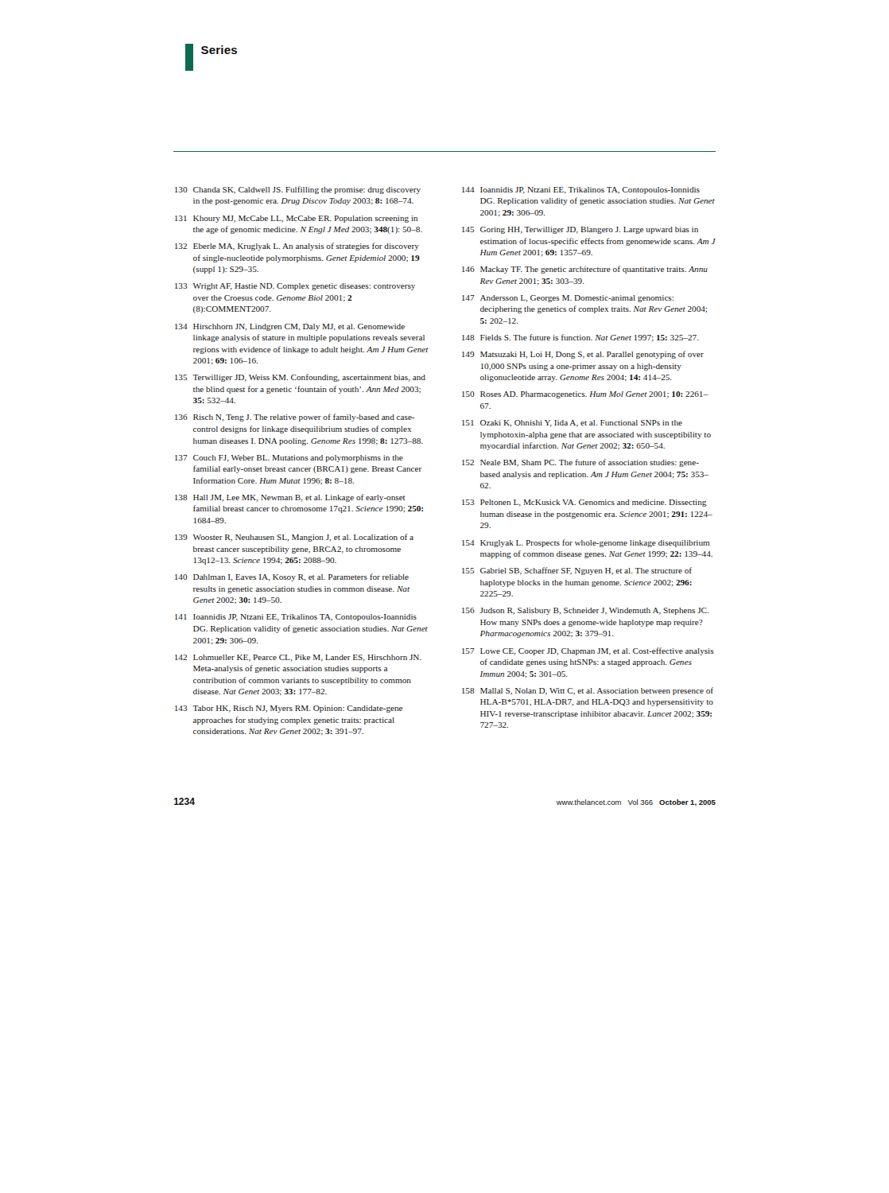Series
130 Chanda SK, Caldwell JS. Fulfilling the promise: drug discovery in the post-genomic era. Drug Discov Today 2003; 8: 168–74.
131 Khoury MJ, McCabe LL, McCabe ER. Population screening in the age of genomic medicine. N Engl J Med 2003; 348(1): 50–8.
132 Eberle MA, Kruglyak L. An analysis of strategies for discovery of single-nucleotide polymorphisms. Genet Epidemiol 2000; 19 (suppl 1): S29–35.
133 Wright AF, Hastie ND. Complex genetic diseases: controversy over the Croesus code. Genome Biol 2001; 2 (8):COMMENT2007.
134 Hirschhorn JN, Lindgren CM, Daly MJ, et al. Genomewide linkage analysis of stature in multiple populations reveals several regions with evidence of linkage to adult height. Am J Hum Genet 2001; 69: 106–16.
135 Terwilliger JD, Weiss KM. Confounding, ascertainment bias, and the blind quest for a genetic ‘fountain of youth’. Ann Med 2003; 35: 532–44.
136 Risch N, Teng J. The relative power of family-based and case-control designs for linkage disequilibrium studies of complex human diseases I. DNA pooling. Genome Res 1998; 8: 1273–88.
137 Couch FJ, Weber BL. Mutations and polymorphisms in the familial early-onset breast cancer (BRCA1) gene. Breast Cancer Information Core. Hum Mutat 1996; 8: 8–18.
138 Hall JM, Lee MK, Newman B, et al. Linkage of early-onset familial breast cancer to chromosome 17q21. Science 1990; 250: 1684–89.
139 Wooster R, Neuhausen SL, Mangion J, et al. Localization of a breast cancer susceptibility gene, BRCA2, to chromosome 13q12–13. Science 1994; 265: 2088–90.
140 Dahlman I, Eaves IA, Kosoy R, et al. Parameters for reliable results in genetic association studies in common disease. Nat Genet 2002; 30: 149–50.
141 Ioannidis JP, Ntzani EE, Trikalinos TA, Contopoulos-Ioannidis DG. Replication validity of genetic association studies. Nat Genet 2001; 29: 306–09.
142 Lohmueller KE, Pearce CL, Pike M, Lander ES, Hirschhorn JN. Meta-analysis of genetic association studies supports a contribution of common variants to susceptibility to common disease. Nat Genet 2003; 33: 177–82.
143 Tabor HK, Risch NJ, Myers RM. Opinion: Candidate-gene approaches for studying complex genetic traits: practical considerations. Nat Rev Genet 2002; 3: 391–97.
144 Ioannidis JP, Ntzani EE, Trikalinos TA, Contopoulos-Ionnidis DG. Replication validity of genetic association studies. Nat Genet 2001; 29: 306–09.
145 Goring HH, Terwilliger JD, Blangero J. Large upward bias in estimation of locus-specific effects from genomewide scans. Am J Hum Genet 2001; 69: 1357–69.
146 Mackay TF. The genetic architecture of quantitative traits. Annu Rev Genet 2001; 35: 303–39.
147 Andersson L, Georges M. Domestic-animal genomics: deciphering the genetics of complex traits. Nat Rev Genet 2004; 5: 202–12.
148 Fields S. The future is function. Nat Genet 1997; 15: 325–27.
149 Matsuzaki H, Loi H, Dong S, et al. Parallel genotyping of over 10,000 SNPs using a one-primer assay on a high-density oligonucleotide array. Genome Res 2004; 14: 414–25.
150 Roses AD. Pharmacogenetics. Hum Mol Genet 2001; 10: 2261–67.
151 Ozaki K, Ohnishi Y, Iida A, et al. Functional SNPs in the lymphotoxin-alpha gene that are associated with susceptibility to myocardial infarction. Nat Genet 2002; 32: 650–54.
152 Neale BM, Sham PC. The future of association studies: gene-based analysis and replication. Am J Hum Genet 2004; 75: 353–62.
153 Peltonen L, McKusick VA. Genomics and medicine. Dissecting human disease in the postgenomic era. Science 2001; 291: 1224–29.
154 Kruglyak L. Prospects for whole-genome linkage disequilibrium mapping of common disease genes. Nat Genet 1999; 22: 139–44.
155 Gabriel SB, Schaffner SF, Nguyen H, et al. The structure of haplotype blocks in the human genome. Science 2002; 296: 2225–29.
156 Judson R, Salisbury B, Schneider J, Windemuth A, Stephens JC. How many SNPs does a genome-wide haplotype map require? Pharmacogenomics 2002; 3: 379–91.
157 Lowe CE, Cooper JD, Chapman JM, et al. Cost-effective analysis of candidate genes using htSNPs: a staged approach. Genes Immun 2004; 5: 301–05.
158 Mallal S, Nolan D, Witt C, et al. Association between presence of HLA-B*5701, HLA-DR7, and HLA-DQ3 and hypersensitivity to HIV-1 reverse-transcriptase inhibitor abacavir. Lancet 2002; 359: 727–32.
1234
www.thelancet.com Vol 366 October 1, 2005